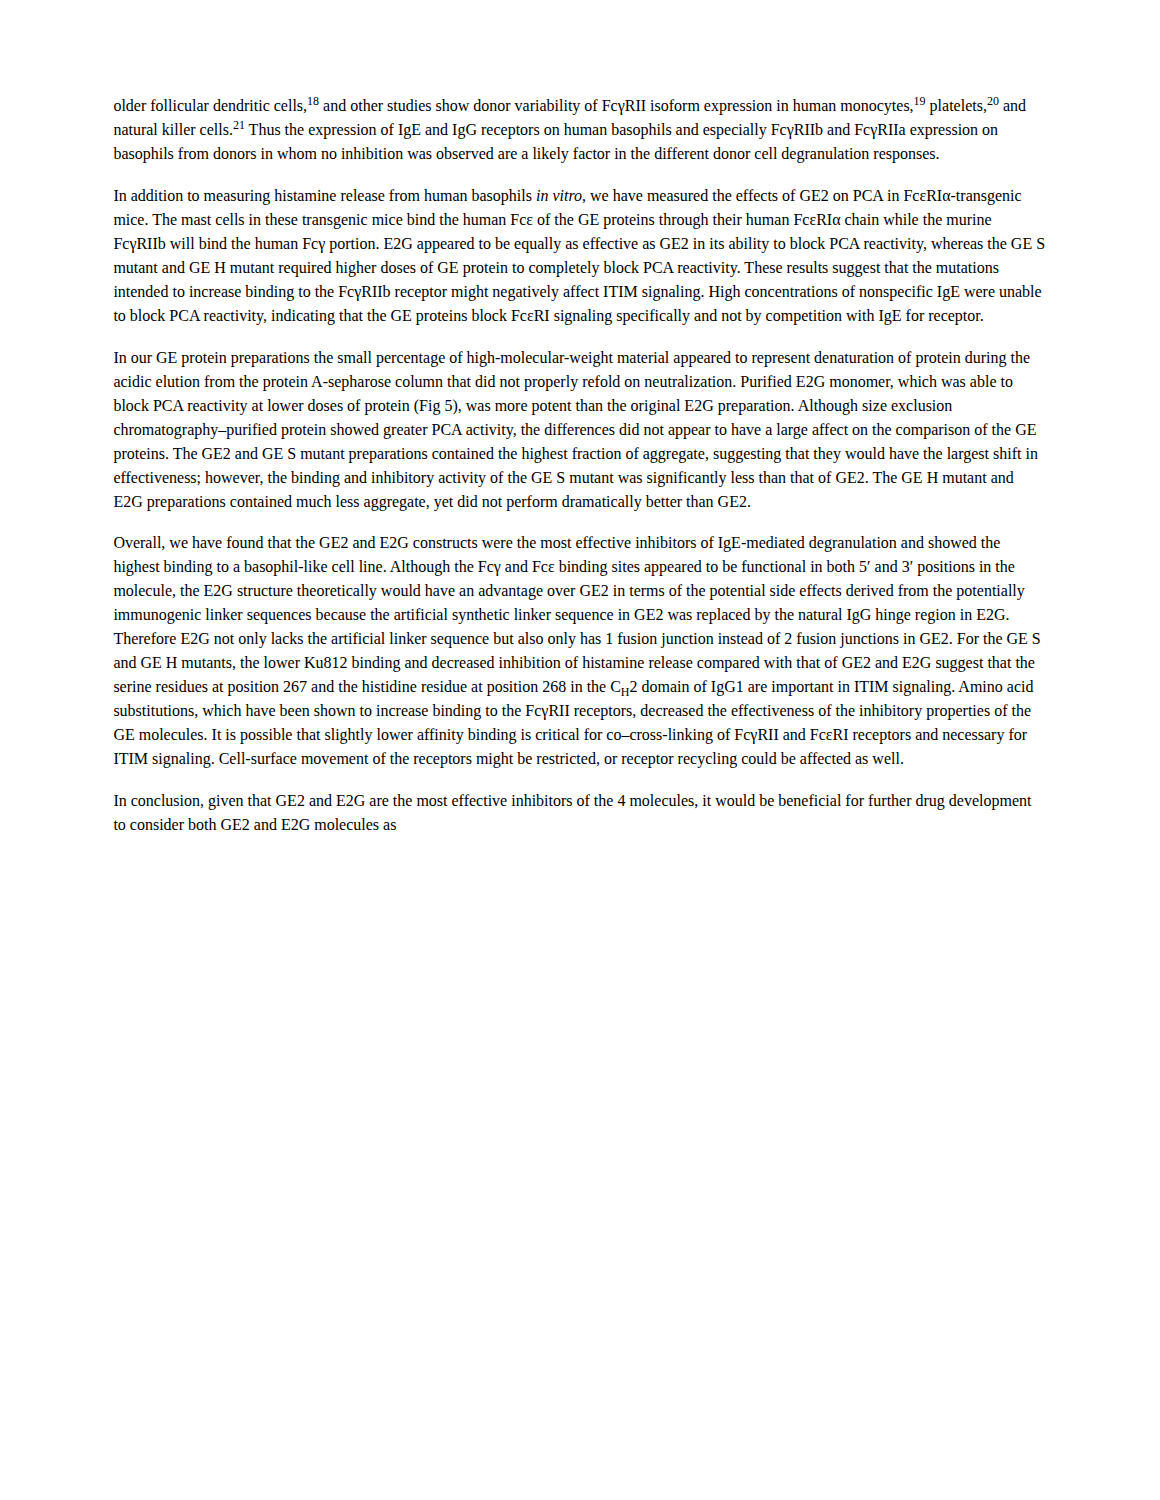older follicular dendritic cells,18 and other studies show donor variability of FcγRII isoform expression in human monocytes,19 platelets,20 and natural killer cells.21 Thus the expression of IgE and IgG receptors on human basophils and especially FcγRIIb and FcγRIIa expression on basophils from donors in whom no inhibition was observed are a likely factor in the different donor cell degranulation responses.
In addition to measuring histamine release from human basophils in vitro, we have measured the effects of GE2 on PCA in FcεRIα-transgenic mice. The mast cells in these transgenic mice bind the human Fcε of the GE proteins through their human FcεRIα chain while the murine FcγRIIb will bind the human Fcγ portion. E2G appeared to be equally as effective as GE2 in its ability to block PCA reactivity, whereas the GE S mutant and GE H mutant required higher doses of GE protein to completely block PCA reactivity. These results suggest that the mutations intended to increase binding to the FcγRIIb receptor might negatively affect ITIM signaling. High concentrations of nonspecific IgE were unable to block PCA reactivity, indicating that the GE proteins block FcεRI signaling specifically and not by competition with IgE for receptor.
In our GE protein preparations the small percentage of high-molecular-weight material appeared to represent denaturation of protein during the acidic elution from the protein A-sepharose column that did not properly refold on neutralization. Purified E2G monomer, which was able to block PCA reactivity at lower doses of protein (Fig 5), was more potent than the original E2G preparation. Although size exclusion chromatography–purified protein showed greater PCA activity, the differences did not appear to have a large affect on the comparison of the GE proteins. The GE2 and GE S mutant preparations contained the highest fraction of aggregate, suggesting that they would have the largest shift in effectiveness; however, the binding and inhibitory activity of the GE S mutant was significantly less than that of GE2. The GE H mutant and E2G preparations contained much less aggregate, yet did not perform dramatically better than GE2.
Overall, we have found that the GE2 and E2G constructs were the most effective inhibitors of IgE-mediated degranulation and showed the highest binding to a basophil-like cell line. Although the Fcγ and Fcε binding sites appeared to be functional in both 5′ and 3′ positions in the molecule, the E2G structure theoretically would have an advantage over GE2 in terms of the potential side effects derived from the potentially immunogenic linker sequences because the artificial synthetic linker sequence in GE2 was replaced by the natural IgG hinge region in E2G. Therefore E2G not only lacks the artificial linker sequence but also only has 1 fusion junction instead of 2 fusion junctions in GE2. For the GE S and GE H mutants, the lower Ku812 binding and decreased inhibition of histamine release compared with that of GE2 and E2G suggest that the serine residues at position 267 and the histidine residue at position 268 in the CH2 domain of IgG1 are important in ITIM signaling. Amino acid substitutions, which have been shown to increase binding to the FcγRII receptors, decreased the effectiveness of the inhibitory properties of the GE molecules. It is possible that slightly lower affinity binding is critical for co–cross-linking of FcγRII and FcεRI receptors and necessary for ITIM signaling. Cell-surface movement of the receptors might be restricted, or receptor recycling could be affected as well.
In conclusion, given that GE2 and E2G are the most effective inhibitors of the 4 molecules, it would be beneficial for further drug development to consider both GE2 and E2G molecules as